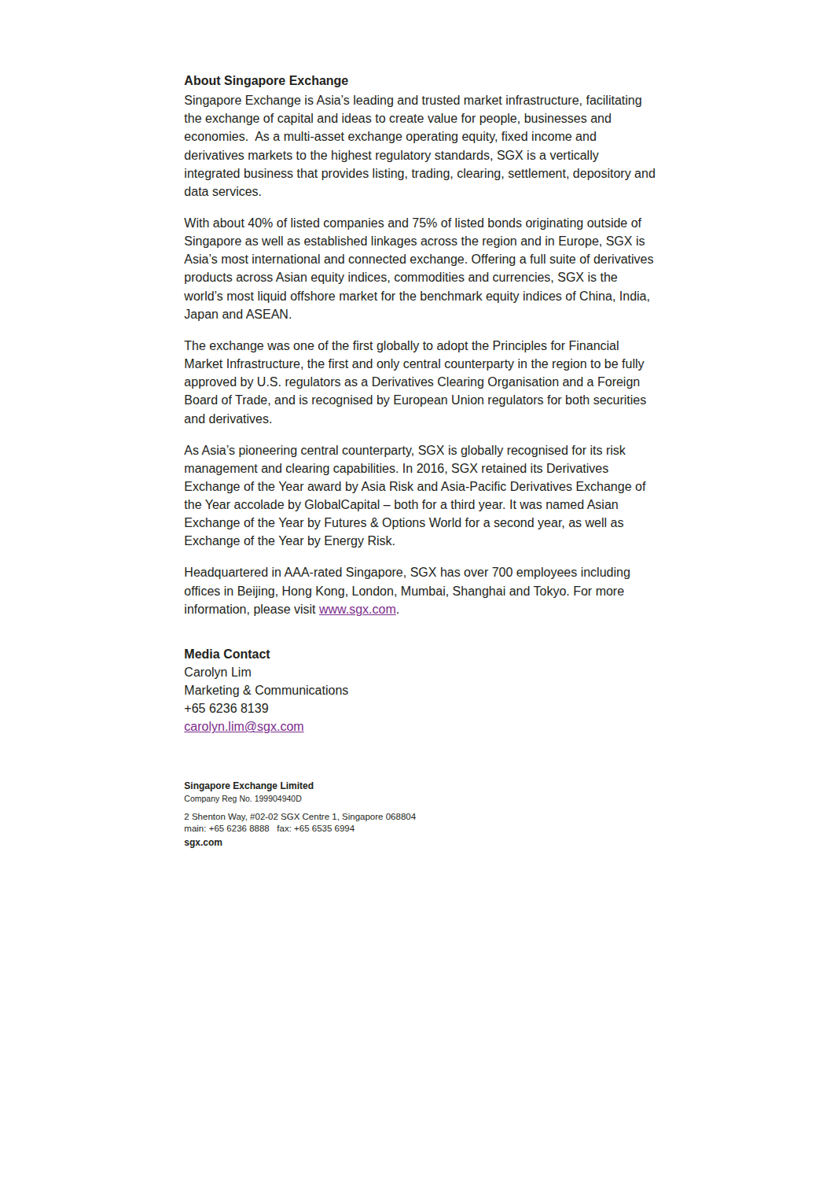About Singapore Exchange
Singapore Exchange is Asia’s leading and trusted market infrastructure, facilitating the exchange of capital and ideas to create value for people, businesses and economies. As a multi-asset exchange operating equity, fixed income and derivatives markets to the highest regulatory standards, SGX is a vertically integrated business that provides listing, trading, clearing, settlement, depository and data services.
With about 40% of listed companies and 75% of listed bonds originating outside of Singapore as well as established linkages across the region and in Europe, SGX is Asia’s most international and connected exchange. Offering a full suite of derivatives products across Asian equity indices, commodities and currencies, SGX is the world’s most liquid offshore market for the benchmark equity indices of China, India, Japan and ASEAN.
The exchange was one of the first globally to adopt the Principles for Financial Market Infrastructure, the first and only central counterparty in the region to be fully approved by U.S. regulators as a Derivatives Clearing Organisation and a Foreign Board of Trade, and is recognised by European Union regulators for both securities and derivatives.
As Asia’s pioneering central counterparty, SGX is globally recognised for its risk management and clearing capabilities. In 2016, SGX retained its Derivatives Exchange of the Year award by Asia Risk and Asia-Pacific Derivatives Exchange of the Year accolade by GlobalCapital – both for a third year. It was named Asian Exchange of the Year by Futures & Options World for a second year, as well as Exchange of the Year by Energy Risk.
Headquartered in AAA-rated Singapore, SGX has over 700 employees including offices in Beijing, Hong Kong, London, Mumbai, Shanghai and Tokyo. For more information, please visit www.sgx.com.
Media Contact
Carolyn Lim
Marketing & Communications
+65 6236 8139
carolyn.lim@sgx.com
Singapore Exchange Limited
Company Reg No. 199904940D
2 Shenton Way, #02-02 SGX Centre 1, Singapore 068804
main: +65 6236 8888 fax: +65 6535 6994
sgx.com